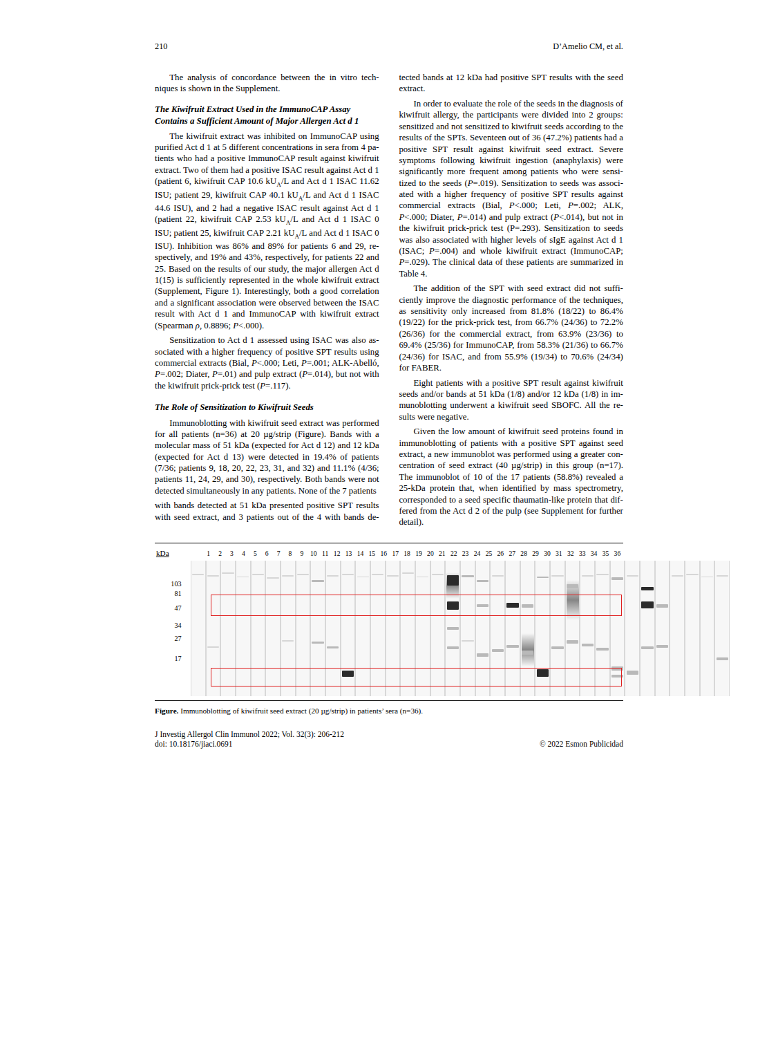210
D’Amelio CM, et al.
The analysis of concordance between the in vitro techniques is shown in the Supplement.
The Kiwifruit Extract Used in the ImmunoCAP Assay Contains a Sufficient Amount of Major Allergen Act d 1
The kiwifruit extract was inhibited on ImmunoCAP using purified Act d 1 at 5 different concentrations in sera from 4 patients who had a positive ImmunoCAP result against kiwifruit extract. Two of them had a positive ISAC result against Act d 1 (patient 6, kiwifruit CAP 10.6 kUA/L and Act d 1 ISAC 11.62 ISU; patient 29, kiwifruit CAP 40.1 kUA/L and Act d 1 ISAC 44.6 ISU), and 2 had a negative ISAC result against Act d 1 (patient 22, kiwifruit CAP 2.53 kUA/L and Act d 1 ISAC 0 ISU; patient 25, kiwifruit CAP 2.21 kUA/L and Act d 1 ISAC 0 ISU). Inhibition was 86% and 89% for patients 6 and 29, respectively, and 19% and 43%, respectively, for patients 22 and 25. Based on the results of our study, the major allergen Act d 1(15) is sufficiently represented in the whole kiwifruit extract (Supplement, Figure 1). Interestingly, both a good correlation and a significant association were observed between the ISAC result with Act d 1 and ImmunoCAP with kiwifruit extract (Spearman ρ, 0.8896; P<.000).
Sensitization to Act d 1 assessed using ISAC was also associated with a higher frequency of positive SPT results using commercial extracts (Bial, P<.000; Leti, P=.001; ALK-Abelló, P=.002; Diater, P=.01) and pulp extract (P=.014), but not with the kiwifruit prick-prick test (P=.117).
The Role of Sensitization to Kiwifruit Seeds
Immunoblotting with kiwifruit seed extract was performed for all patients (n=36) at 20 µg/strip (Figure). Bands with a molecular mass of 51 kDa (expected for Act d 12) and 12 kDa (expected for Act d 13) were detected in 19.4% of patients (7/36; patients 9, 18, 20, 22, 23, 31, and 32) and 11.1% (4/36; patients 11, 24, 29, and 30), respectively. Both bands were not detected simultaneously in any patients. None of the 7 patients
with bands detected at 51 kDa presented positive SPT results with seed extract, and 3 patients out of the 4 with bands detected bands at 12 kDa had positive SPT results with the seed extract.
In order to evaluate the role of the seeds in the diagnosis of kiwifruit allergy, the participants were divided into 2 groups: sensitized and not sensitized to kiwifruit seeds according to the results of the SPTs. Seventeen out of 36 (47.2%) patients had a positive SPT result against kiwifruit seed extract. Severe symptoms following kiwifruit ingestion (anaphylaxis) were significantly more frequent among patients who were sensitized to the seeds (P=.019). Sensitization to seeds was associated with a higher frequency of positive SPT results against commercial extracts (Bial, P<.000; Leti, P=.002; ALK, P<.000; Diater, P=.014) and pulp extract (P<.014), but not in the kiwifruit prick-prick test (P=.293). Sensitization to seeds was also associated with higher levels of sIgE against Act d 1 (ISAC; P=.004) and whole kiwifruit extract (ImmunoCAP; P=.029). The clinical data of these patients are summarized in Table 4.
The addition of the SPT with seed extract did not sufficiently improve the diagnostic performance of the techniques, as sensitivity only increased from 81.8% (18/22) to 86.4% (19/22) for the prick-prick test, from 66.7% (24/36) to 72.2% (26/36) for the commercial extract, from 63.9% (23/36) to 69.4% (25/36) for ImmunoCAP, from 58.3% (21/36) to 66.7% (24/36) for ISAC, and from 55.9% (19/34) to 70.6% (24/34) for FABER.
Eight patients with a positive SPT result against kiwifruit seeds and/or bands at 51 kDa (1/8) and/or 12 kDa (1/8) in immunoblotting underwent a kiwifruit seed SBOFC. All the results were negative.
Given the low amount of kiwifruit seed proteins found in immunoblotting of patients with a positive SPT against seed extract, a new immunoblot was performed using a greater concentration of seed extract (40 µg/strip) in this group (n=17). The immunoblot of 10 of the 17 patients (58.8%) revealed a 25-kDa protein that, when identified by mass spectrometry, corresponded to a seed specific thaumatin-like protein that differed from the Act d 2 of the pulp (see Supplement for further detail).
kDa
123456789101112131415161718192021222324252627282930313233343536
103
81
47
34
27
17
Figure. Immunoblotting of kiwifruit seed extract (20 µg/strip) in patients’ sera (n=36).
J Investig Allergol Clin Immunol 2022; Vol. 32(3): 206-212
doi: 10.18176/jiaci.0691
© 2022 Esmon Publicidad